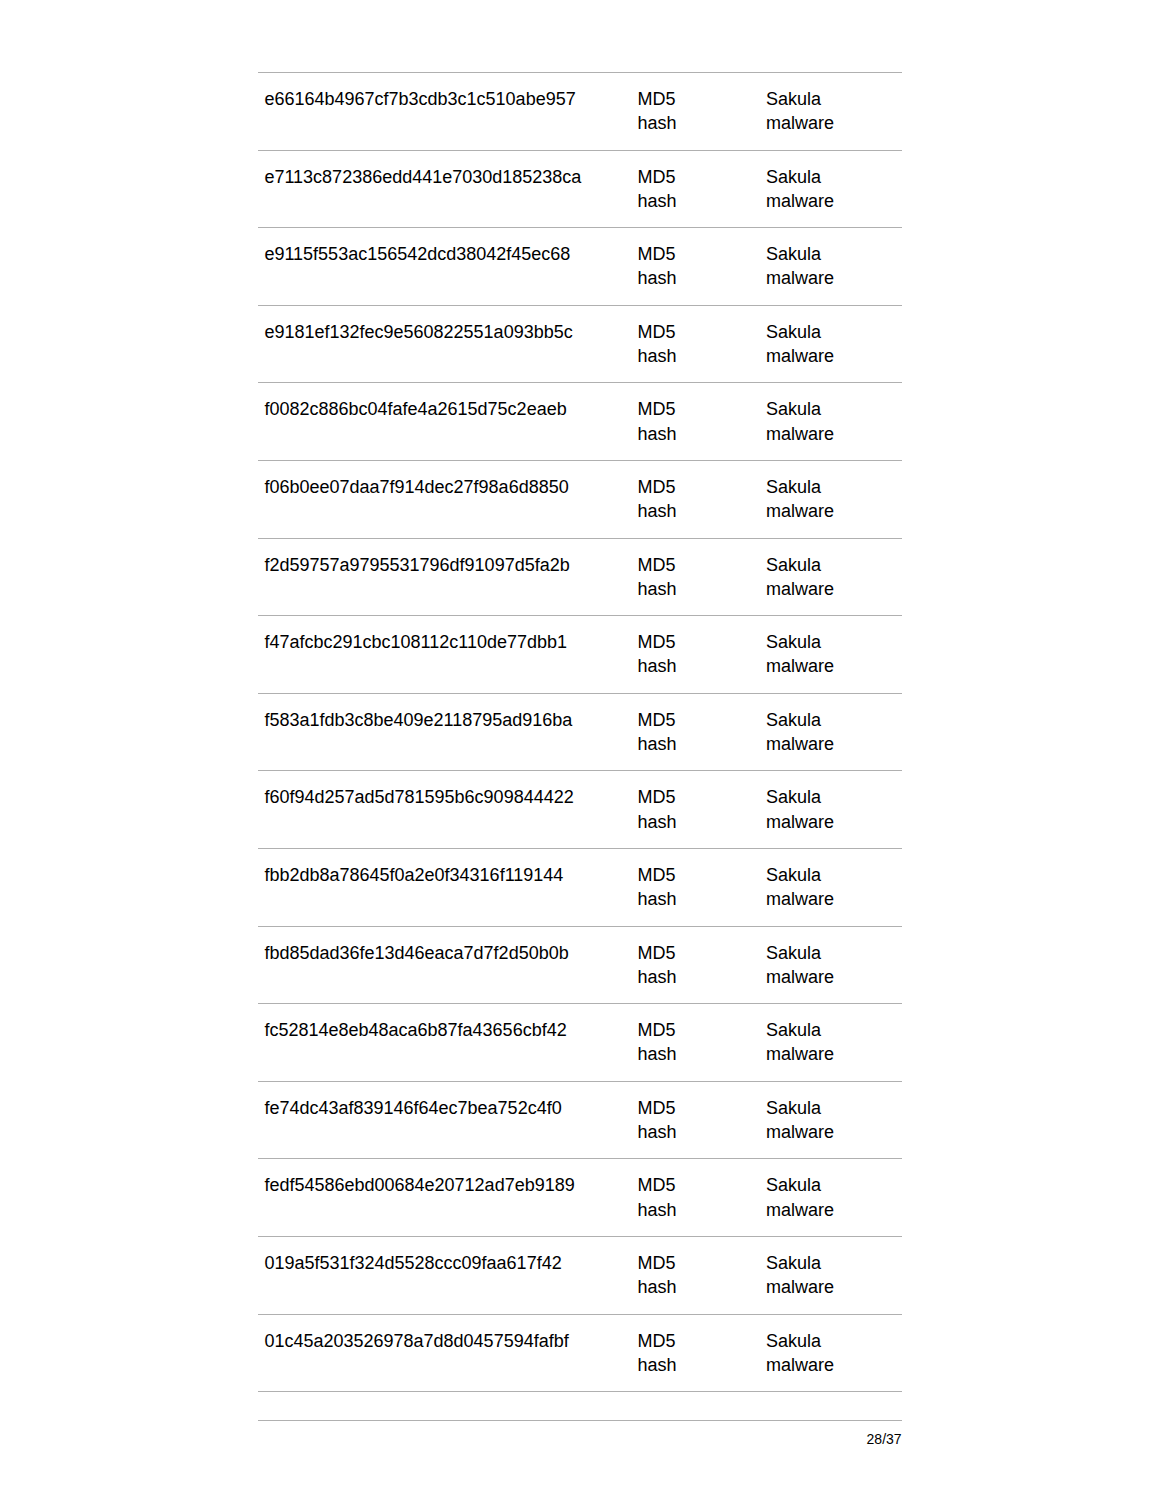| e66164b4967cf7b3cdb3c1c510abe957 | MD5 hash | Sakula malware |
| e7113c872386edd441e7030d185238ca | MD5 hash | Sakula malware |
| e9115f553ac156542dcd38042f45ec68 | MD5 hash | Sakula malware |
| e9181ef132fec9e560822551a093bb5c | MD5 hash | Sakula malware |
| f0082c886bc04fafe4a2615d75c2eaeb | MD5 hash | Sakula malware |
| f06b0ee07daa7f914dec27f98a6d8850 | MD5 hash | Sakula malware |
| f2d59757a9795531796df91097d5fa2b | MD5 hash | Sakula malware |
| f47afcbc291cbc108112c110de77dbb1 | MD5 hash | Sakula malware |
| f583a1fdb3c8be409e2118795ad916ba | MD5 hash | Sakula malware |
| f60f94d257ad5d781595b6c909844422 | MD5 hash | Sakula malware |
| fbb2db8a78645f0a2e0f34316f119144 | MD5 hash | Sakula malware |
| fbd85dad36fe13d46eaca7d7f2d50b0b | MD5 hash | Sakula malware |
| fc52814e8eb48aca6b87fa43656cbf42 | MD5 hash | Sakula malware |
| fe74dc43af839146f64ec7bea752c4f0 | MD5 hash | Sakula malware |
| fedf54586ebd00684e20712ad7eb9189 | MD5 hash | Sakula malware |
| 019a5f531f324d5528ccc09faa617f42 | MD5 hash | Sakula malware |
| 01c45a203526978a7d8d0457594fafbf | MD5 hash | Sakula malware |
28/37